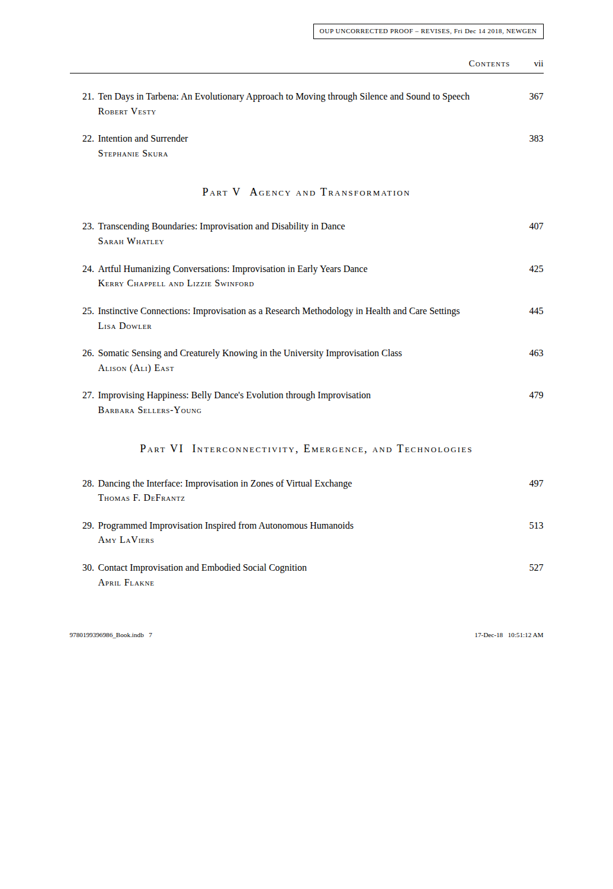OUP UNCORRECTED PROOF – REVISES, Fri Dec 14 2018, NEWGEN
Contents vii
21. Ten Days in Tarbena: An Evolutionary Approach to Moving through Silence and Sound to Speech Robert Vesty 367
22. Intention and Surrender Stephanie Skura 383
Part V Agency and Transformation
23. Transcending Boundaries: Improvisation and Disability in Dance Sarah Whatley 407
24. Artful Humanizing Conversations: Improvisation in Early Years Dance Kerry Chappell and Lizzie Swinford 425
25. Instinctive Connections: Improvisation as a Research Methodology in Health and Care Settings Lisa Dowler 445
26. Somatic Sensing and Creaturely Knowing in the University Improvisation Class Alison (Ali) East 463
27. Improvising Happiness: Belly Dance's Evolution through Improvisation Barbara Sellers-Young 479
Part VI Interconnectivity, Emergence, and Technologies
28. Dancing the Interface: Improvisation in Zones of Virtual Exchange Thomas F. DeFrantz 497
29. Programmed Improvisation Inspired from Autonomous Humanoids Amy LaViers 513
30. Contact Improvisation and Embodied Social Cognition April Flakne 527
9780199396986_Book.indb 7 17-Dec-18 10:51:12 AM